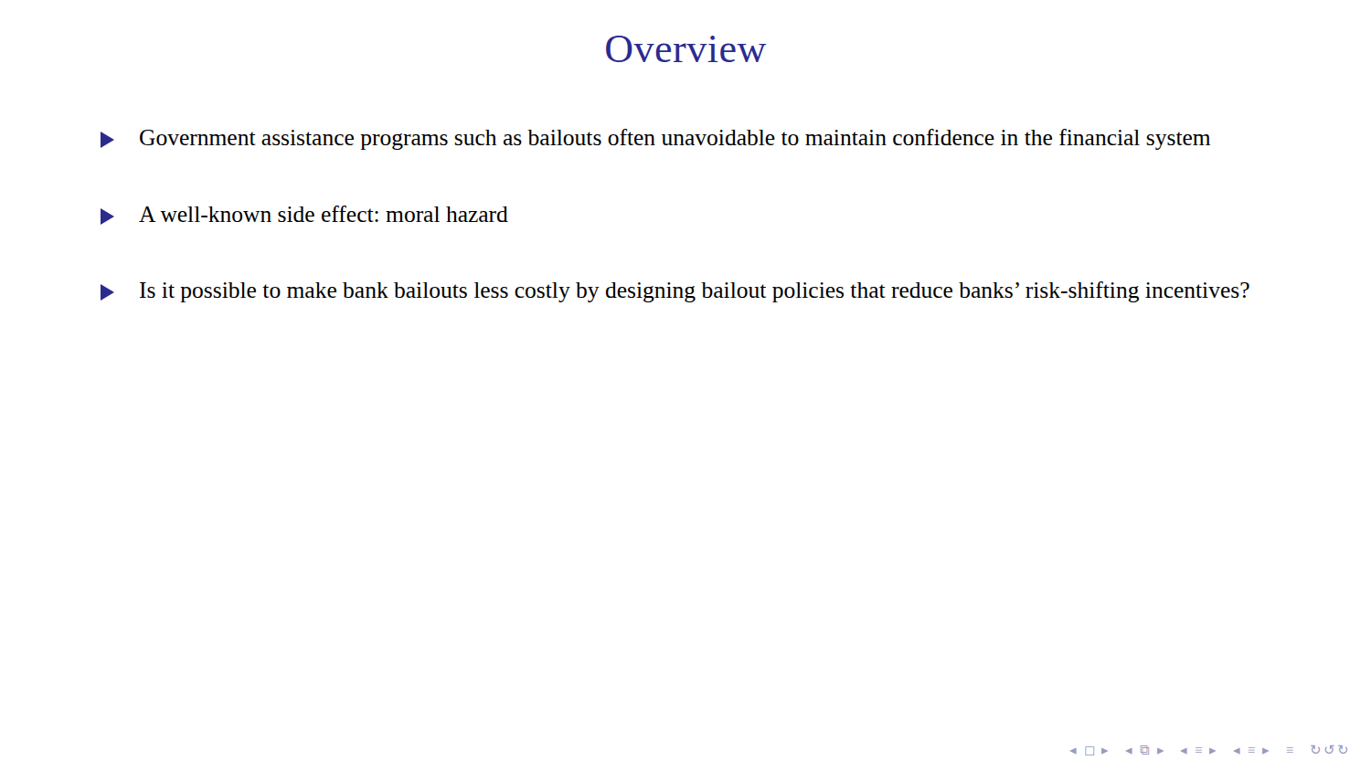Overview
Government assistance programs such as bailouts often unavoidable to maintain confidence in the financial system
A well-known side effect: moral hazard
Is it possible to make bank bailouts less costly by designing bailout policies that reduce banks’ risk-shifting incentives?
◂ ◻ ▸ ◂ ⧉ ▸ ◂ ≡ ▸ ◂ ≡ ▸ ≡ ↻↺↻